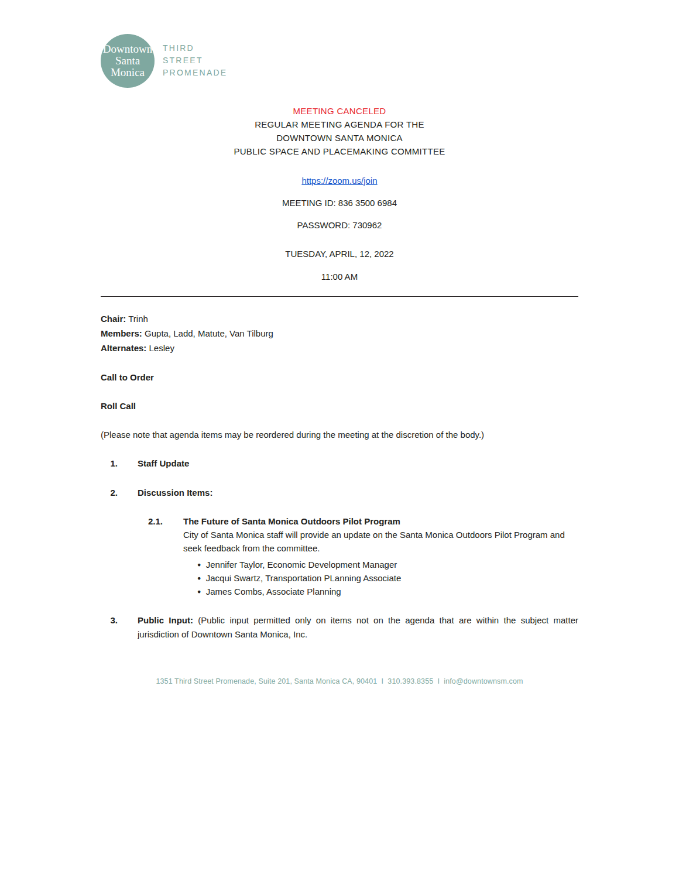Downtown Santa Monica
Third
Street
Promenade
MEETING CANCELED
REGULAR MEETING AGENDA FOR THE
DOWNTOWN SANTA MONICA
PUBLIC SPACE AND PLACEMAKING COMMITTEE
https://zoom.us/join
MEETING ID: 836 3500 6984
PASSWORD: 730962
TUESDAY, APRIL, 12, 2022
11:00 AM
Chair: Trinh
Members: Gupta, Ladd, Matute, Van Tilburg
Alternates: Lesley
Call to Order
Roll Call
(Please note that agenda items may be reordered during the meeting at the discretion of the body.)
Staff Update
Discussion Items:
The Future of Santa Monica Outdoors Pilot Program
City of Santa Monica staff will provide an update on the Santa Monica Outdoors Pilot Program and seek feedback from the committee.
Jennifer Taylor, Economic Development Manager
Jacqui Swartz, Transportation PLanning Associate
James Combs, Associate Planning
Public Input: (Public input permitted only on items not on the agenda that are within the subject matter jurisdiction of Downtown Santa Monica, Inc.
1351 Third Street Promenade, Suite 201, Santa Monica CA, 90401 I 310.393.8355 I info@downtownsm.com